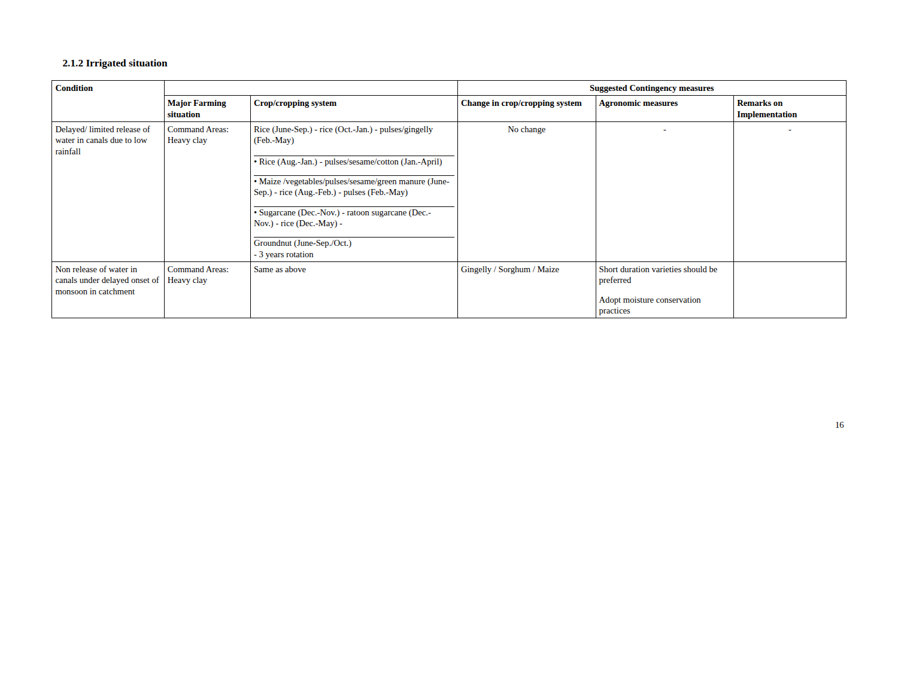2.1.2 Irrigated situation
| Condition | | Suggested Contingency measures |
| --- | --- | --- |
| Major Farming situation | Crop/cropping system | Change in crop/cropping system | Agronomic measures | Remarks on Implementation |
| Delayed/ limited release of water in canals due to low rainfall | Command Areas: Heavy clay | Rice (June-Sep.) - rice (Oct.-Jan.) - pulses/gingelly (Feb.-May) • Rice (Aug.-Jan.) - pulses/sesame/cotton (Jan.-April) • Maize /vegetables/pulses/sesame/green manure (June-Sep.) - rice (Aug.-Feb.) - pulses (Feb.-May) • Sugarcane (Dec.-Nov.) - ratoon sugarcane (Dec.- Nov.) - rice (Dec.-May) - Groundnut (June-Sep./Oct.) - 3 years rotation | No change | - | - |
| Non release of water in canals under delayed onset of monsoon in catchment | Command Areas: Heavy clay | Same as above | Gingelly / Sorghum / Maize | Short duration varieties should be preferred Adopt moisture conservation practices | |
16